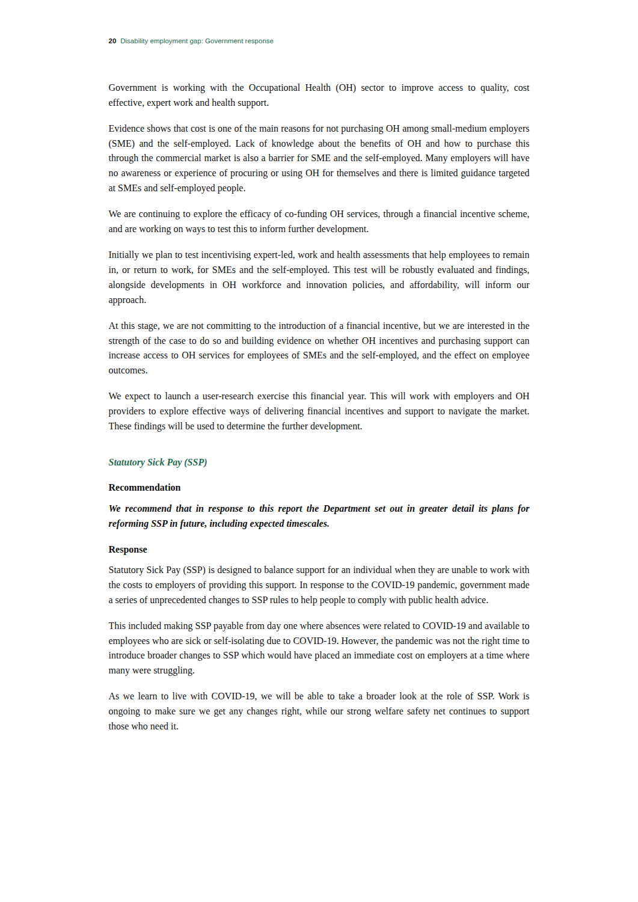20 Disability employment gap: Government response
Government is working with the Occupational Health (OH) sector to improve access to quality, cost effective, expert work and health support.
Evidence shows that cost is one of the main reasons for not purchasing OH among small-medium employers (SME) and the self-employed. Lack of knowledge about the benefits of OH and how to purchase this through the commercial market is also a barrier for SME and the self-employed. Many employers will have no awareness or experience of procuring or using OH for themselves and there is limited guidance targeted at SMEs and self-employed people.
We are continuing to explore the efficacy of co-funding OH services, through a financial incentive scheme, and are working on ways to test this to inform further development.
Initially we plan to test incentivising expert-led, work and health assessments that help employees to remain in, or return to work, for SMEs and the self-employed. This test will be robustly evaluated and findings, alongside developments in OH workforce and innovation policies, and affordability, will inform our approach.
At this stage, we are not committing to the introduction of a financial incentive, but we are interested in the strength of the case to do so and building evidence on whether OH incentives and purchasing support can increase access to OH services for employees of SMEs and the self-employed, and the effect on employee outcomes.
We expect to launch a user-research exercise this financial year. This will work with employers and OH providers to explore effective ways of delivering financial incentives and support to navigate the market. These findings will be used to determine the further development.
Statutory Sick Pay (SSP)
Recommendation
We recommend that in response to this report the Department set out in greater detail its plans for reforming SSP in future, including expected timescales.
Response
Statutory Sick Pay (SSP) is designed to balance support for an individual when they are unable to work with the costs to employers of providing this support. In response to the COVID-19 pandemic, government made a series of unprecedented changes to SSP rules to help people to comply with public health advice.
This included making SSP payable from day one where absences were related to COVID-19 and available to employees who are sick or self-isolating due to COVID-19. However, the pandemic was not the right time to introduce broader changes to SSP which would have placed an immediate cost on employers at a time where many were struggling.
As we learn to live with COVID-19, we will be able to take a broader look at the role of SSP. Work is ongoing to make sure we get any changes right, while our strong welfare safety net continues to support those who need it.